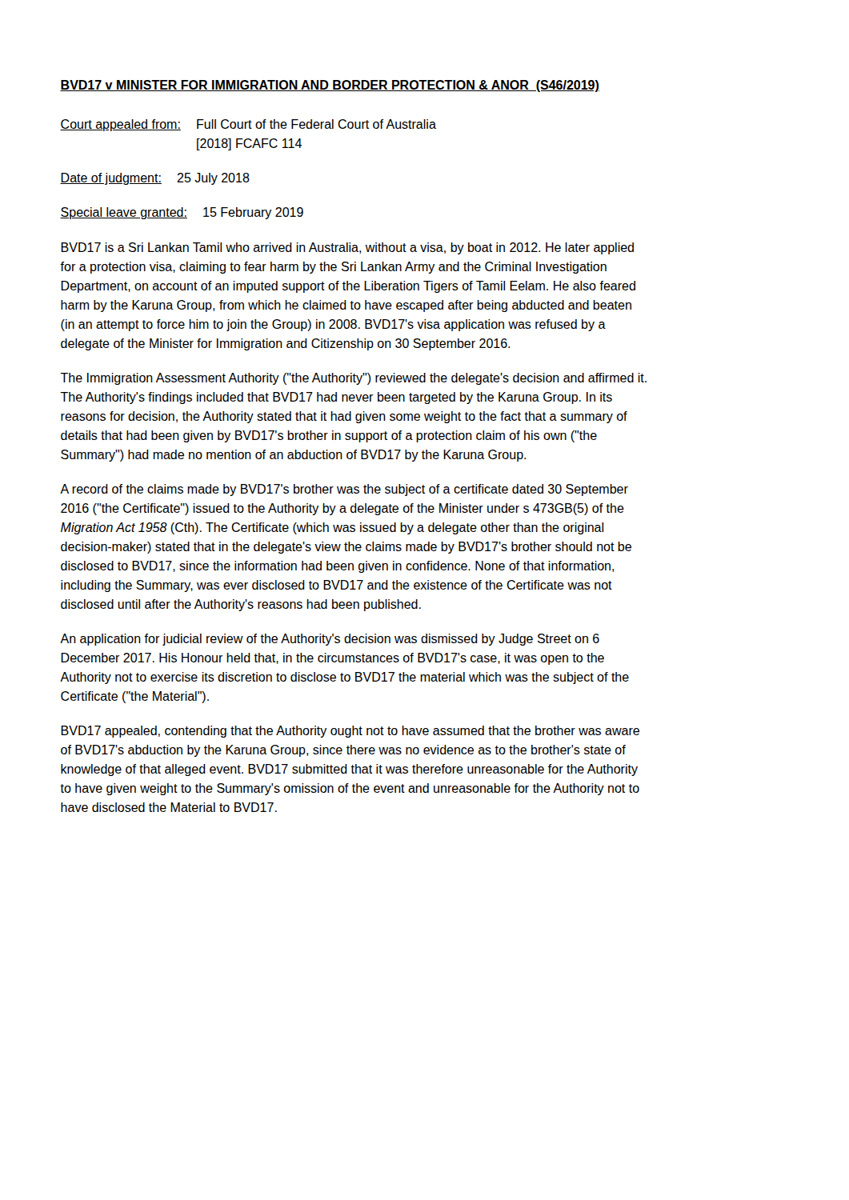BVD17 v MINISTER FOR IMMIGRATION AND BORDER PROTECTION & ANOR (S46/2019)
Court appealed from:
Full Court of the Federal Court of Australia
[2018] FCAFC 114
Date of judgment: 25 July 2018
Special leave granted: 15 February 2019
BVD17 is a Sri Lankan Tamil who arrived in Australia, without a visa, by boat in 2012. He later applied for a protection visa, claiming to fear harm by the Sri Lankan Army and the Criminal Investigation Department, on account of an imputed support of the Liberation Tigers of Tamil Eelam. He also feared harm by the Karuna Group, from which he claimed to have escaped after being abducted and beaten (in an attempt to force him to join the Group) in 2008. BVD17's visa application was refused by a delegate of the Minister for Immigration and Citizenship on 30 September 2016.
The Immigration Assessment Authority ("the Authority") reviewed the delegate's decision and affirmed it. The Authority's findings included that BVD17 had never been targeted by the Karuna Group. In its reasons for decision, the Authority stated that it had given some weight to the fact that a summary of details that had been given by BVD17's brother in support of a protection claim of his own ("the Summary") had made no mention of an abduction of BVD17 by the Karuna Group.
A record of the claims made by BVD17's brother was the subject of a certificate dated 30 September 2016 ("the Certificate") issued to the Authority by a delegate of the Minister under s 473GB(5) of the Migration Act 1958 (Cth). The Certificate (which was issued by a delegate other than the original decision-maker) stated that in the delegate's view the claims made by BVD17's brother should not be disclosed to BVD17, since the information had been given in confidence. None of that information, including the Summary, was ever disclosed to BVD17 and the existence of the Certificate was not disclosed until after the Authority's reasons had been published.
An application for judicial review of the Authority's decision was dismissed by Judge Street on 6 December 2017. His Honour held that, in the circumstances of BVD17's case, it was open to the Authority not to exercise its discretion to disclose to BVD17 the material which was the subject of the Certificate ("the Material").
BVD17 appealed, contending that the Authority ought not to have assumed that the brother was aware of BVD17's abduction by the Karuna Group, since there was no evidence as to the brother's state of knowledge of that alleged event. BVD17 submitted that it was therefore unreasonable for the Authority to have given weight to the Summary's omission of the event and unreasonable for the Authority not to have disclosed the Material to BVD17.